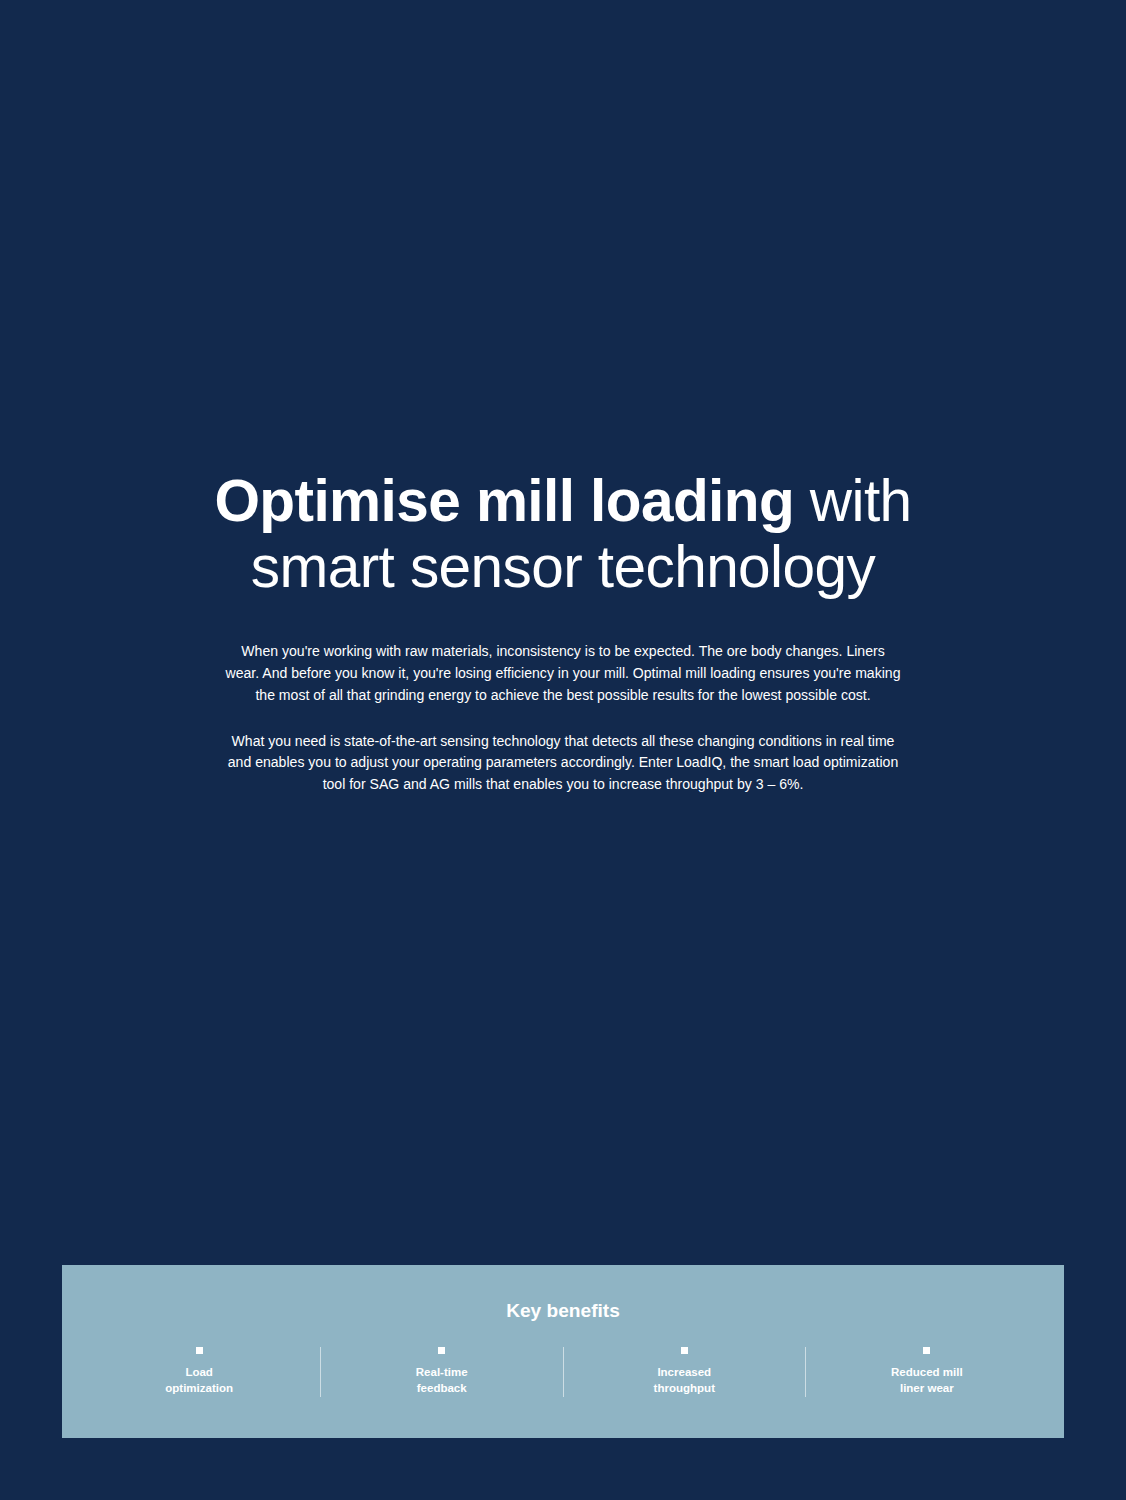Optimise mill loading with
smart sensor technology
When you're working with raw materials, inconsistency is to be expected. The ore body changes. Liners wear. And before you know it, you're losing efficiency in your mill. Optimal mill loading ensures you're making the most of all that grinding energy to achieve the best possible results for the lowest possible cost.
What you need is state-of-the-art sensing technology that detects all these changing conditions in real time and enables you to adjust your operating parameters accordingly. Enter LoadIQ, the smart load optimization tool for SAG and AG mills that enables you to increase throughput by 3 – 6%.
Key benefits
Load
optimization
Real-time
feedback
Increased
throughput
Reduced mill
liner wear